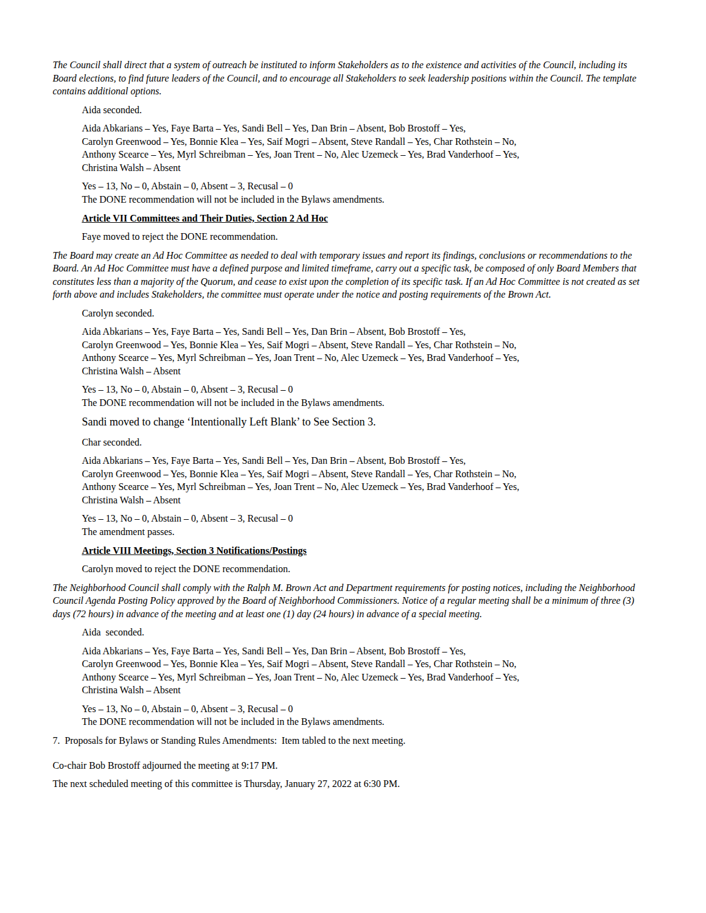The Council shall direct that a system of outreach be instituted to inform Stakeholders as to the existence and activities of the Council, including its Board elections, to find future leaders of the Council, and to encourage all Stakeholders to seek leadership positions within the Council. The template contains additional options.
Aida seconded.
Aida Abkarians – Yes, Faye Barta – Yes, Sandi Bell – Yes, Dan Brin – Absent, Bob Brostoff – Yes,
Carolyn Greenwood – Yes, Bonnie Klea – Yes, Saif Mogri – Absent, Steve Randall – Yes, Char Rothstein – No,
Anthony Scearce – Yes, Myrl Schreibman – Yes, Joan Trent – No, Alec Uzemeck – Yes, Brad Vanderhoof – Yes,
Christina Walsh – Absent
Yes – 13, No – 0, Abstain – 0, Absent – 3, Recusal – 0
The DONE recommendation will not be included in the Bylaws amendments.
Article VII Committees and Their Duties, Section 2 Ad Hoc
Faye moved to reject the DONE recommendation.
The Board may create an Ad Hoc Committee as needed to deal with temporary issues and report its findings, conclusions or recommendations to the Board. An Ad Hoc Committee must have a defined purpose and limited timeframe, carry out a specific task, be composed of only Board Members that constitutes less than a majority of the Quorum, and cease to exist upon the completion of its specific task. If an Ad Hoc Committee is not created as set forth above and includes Stakeholders, the committee must operate under the notice and posting requirements of the Brown Act.
Carolyn seconded.
Aida Abkarians – Yes, Faye Barta – Yes, Sandi Bell – Yes, Dan Brin – Absent, Bob Brostoff – Yes,
Carolyn Greenwood – Yes, Bonnie Klea – Yes, Saif Mogri – Absent, Steve Randall – Yes, Char Rothstein – No,
Anthony Scearce – Yes, Myrl Schreibman – Yes, Joan Trent – No, Alec Uzemeck – Yes, Brad Vanderhoof – Yes,
Christina Walsh – Absent
Yes – 13, No – 0, Abstain – 0, Absent – 3, Recusal – 0
The DONE recommendation will not be included in the Bylaws amendments.
Sandi moved to change ‘Intentionally Left Blank’ to See Section 3.
Char seconded.
Aida Abkarians – Yes, Faye Barta – Yes, Sandi Bell – Yes, Dan Brin – Absent, Bob Brostoff – Yes,
Carolyn Greenwood – Yes, Bonnie Klea – Yes, Saif Mogri – Absent, Steve Randall – Yes, Char Rothstein – No,
Anthony Scearce – Yes, Myrl Schreibman – Yes, Joan Trent – No, Alec Uzemeck – Yes, Brad Vanderhoof – Yes,
Christina Walsh – Absent
Yes – 13, No – 0, Abstain – 0, Absent – 3, Recusal – 0
The amendment passes.
Article VIII Meetings, Section 3 Notifications/Postings
Carolyn moved to reject the DONE recommendation.
The Neighborhood Council shall comply with the Ralph M. Brown Act and Department requirements for posting notices, including the Neighborhood Council Agenda Posting Policy approved by the Board of Neighborhood Commissioners. Notice of a regular meeting shall be a minimum of three (3) days (72 hours) in advance of the meeting and at least one (1) day (24 hours) in advance of a special meeting.
Aida seconded.
Aida Abkarians – Yes, Faye Barta – Yes, Sandi Bell – Yes, Dan Brin – Absent, Bob Brostoff – Yes,
Carolyn Greenwood – Yes, Bonnie Klea – Yes, Saif Mogri – Absent, Steve Randall – Yes, Char Rothstein – No,
Anthony Scearce – Yes, Myrl Schreibman – Yes, Joan Trent – No, Alec Uzemeck – Yes, Brad Vanderhoof – Yes,
Christina Walsh – Absent
Yes – 13, No – 0, Abstain – 0, Absent – 3, Recusal – 0
The DONE recommendation will not be included in the Bylaws amendments.
7. Proposals for Bylaws or Standing Rules Amendments: Item tabled to the next meeting.
Co-chair Bob Brostoff adjourned the meeting at 9:17 PM.
The next scheduled meeting of this committee is Thursday, January 27, 2022 at 6:30 PM.